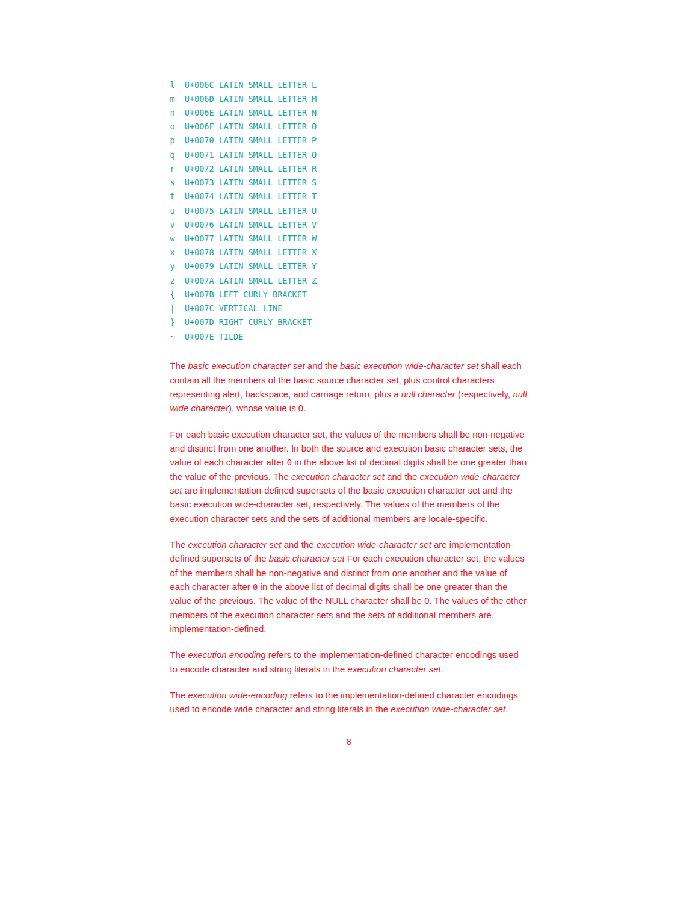l  U+006C LATIN SMALL LETTER L
m  U+006D LATIN SMALL LETTER M
n  U+006E LATIN SMALL LETTER N
o  U+006F LATIN SMALL LETTER O
p  U+0070 LATIN SMALL LETTER P
q  U+0071 LATIN SMALL LETTER Q
r  U+0072 LATIN SMALL LETTER R
s  U+0073 LATIN SMALL LETTER S
t  U+0074 LATIN SMALL LETTER T
u  U+0075 LATIN SMALL LETTER U
v  U+0076 LATIN SMALL LETTER V
w  U+0077 LATIN SMALL LETTER W
x  U+0078 LATIN SMALL LETTER X
y  U+0079 LATIN SMALL LETTER Y
z  U+007A LATIN SMALL LETTER Z
{  U+007B LEFT CURLY BRACKET
|  U+007C VERTICAL LINE
}  U+007D RIGHT CURLY BRACKET
~  U+007E TILDE
The basic execution character set and the basic execution wide-character set shall each contain all the members of the basic source character set, plus control characters representing alert, backspace, and carriage return, plus a null character (respectively, null wide character), whose value is 0.
For each basic execution character set, the values of the members shall be non-negative and distinct from one another. In both the source and execution basic character sets, the value of each character after 0 in the above list of decimal digits shall be one greater than the value of the previous. The execution character set and the execution wide-character set are implementation-defined supersets of the basic execution character set and the basic execution wide-character set, respectively. The values of the members of the execution character sets and the sets of additional members are locale-specific.
The execution character set and the execution wide-character set are implementation-defined supersets of the basic character set For each execution character set, the values of the members shall be non-negative and distinct from one another and the value of each character after 0 in the above list of decimal digits shall be one greater than the value of the previous. The value of the NULL character shall be 0. The values of the other members of the execution character sets and the sets of additional members are implementation-defined.
The execution encoding refers to the implementation-defined character encodings used to encode character and string literals in the execution character set.
The execution wide-encoding refers to the implementation-defined character encodings used to encode wide character and string literals in the execution wide-character set.
8